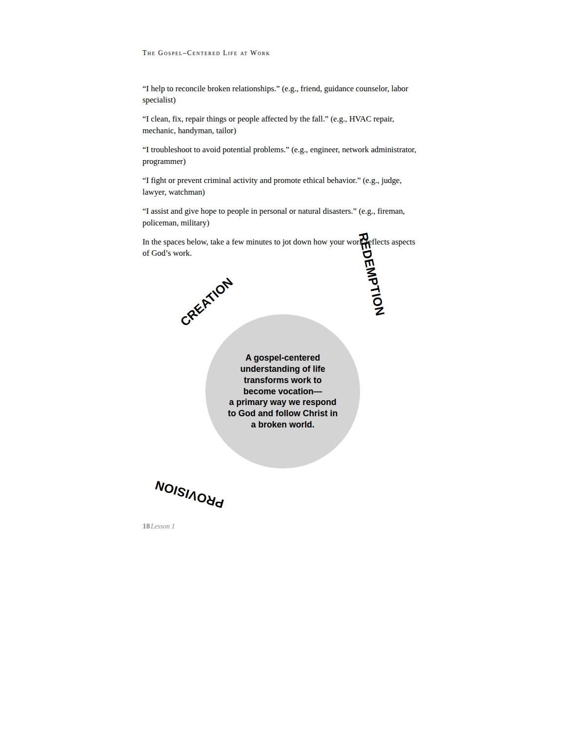The Gospel–Centered Life at Work
“I help to reconcile broken relationships.” (e.g., friend, guidance counselor, labor specialist)
“I clean, fix, repair things or people affected by the fall.” (e.g., HVAC repair, mechanic, handyman, tailor)
“I troubleshoot to avoid potential problems.” (e.g., engineer, network administrator, programmer)
“I fight or prevent criminal activity and promote ethical behavior.” (e.g., judge, lawyer, watchman)
“I assist and give hope to people in personal or natural disasters.” (e.g., fireman, policeman, military)
In the spaces below, take a few minutes to jot down how your work reflects aspects of God’s work.
CREATION
REDEMPTION
PROVISION
A gospel-centered
understanding of life
transforms work to
become vocation—
a primary way we respond
to God and follow Christ in
a broken world.
18 Lesson 1